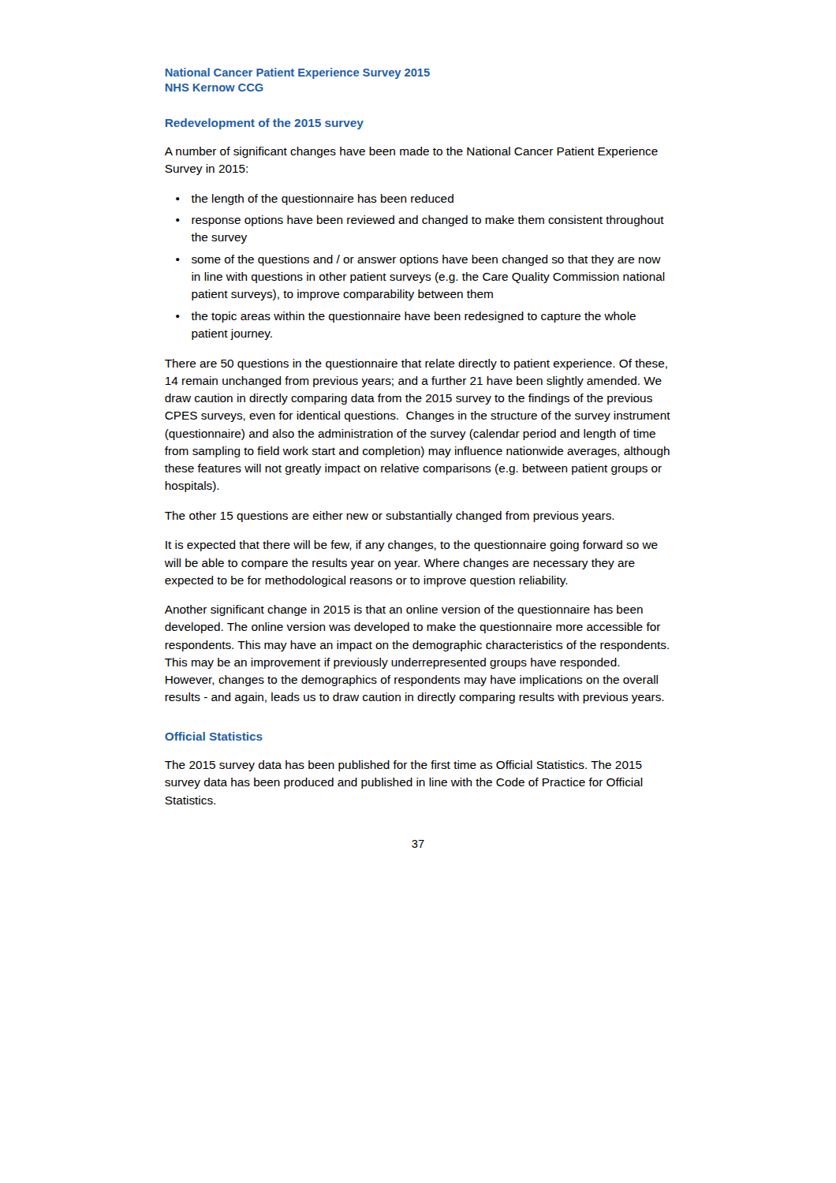National Cancer Patient Experience Survey 2015
NHS Kernow CCG
Redevelopment of the 2015 survey
A number of significant changes have been made to the National Cancer Patient Experience Survey in 2015:
the length of the questionnaire has been reduced
response options have been reviewed and changed to make them consistent throughout the survey
some of the questions and / or answer options have been changed so that they are now in line with questions in other patient surveys (e.g. the Care Quality Commission national patient surveys), to improve comparability between them
the topic areas within the questionnaire have been redesigned to capture the whole patient journey.
There are 50 questions in the questionnaire that relate directly to patient experience. Of these, 14 remain unchanged from previous years; and a further 21 have been slightly amended. We draw caution in directly comparing data from the 2015 survey to the findings of the previous CPES surveys, even for identical questions. Changes in the structure of the survey instrument (questionnaire) and also the administration of the survey (calendar period and length of time from sampling to field work start and completion) may influence nationwide averages, although these features will not greatly impact on relative comparisons (e.g. between patient groups or hospitals).
The other 15 questions are either new or substantially changed from previous years.
It is expected that there will be few, if any changes, to the questionnaire going forward so we will be able to compare the results year on year. Where changes are necessary they are expected to be for methodological reasons or to improve question reliability.
Another significant change in 2015 is that an online version of the questionnaire has been developed. The online version was developed to make the questionnaire more accessible for respondents. This may have an impact on the demographic characteristics of the respondents. This may be an improvement if previously underrepresented groups have responded. However, changes to the demographics of respondents may have implications on the overall results - and again, leads us to draw caution in directly comparing results with previous years.
Official Statistics
The 2015 survey data has been published for the first time as Official Statistics. The 2015 survey data has been produced and published in line with the Code of Practice for Official Statistics.
37